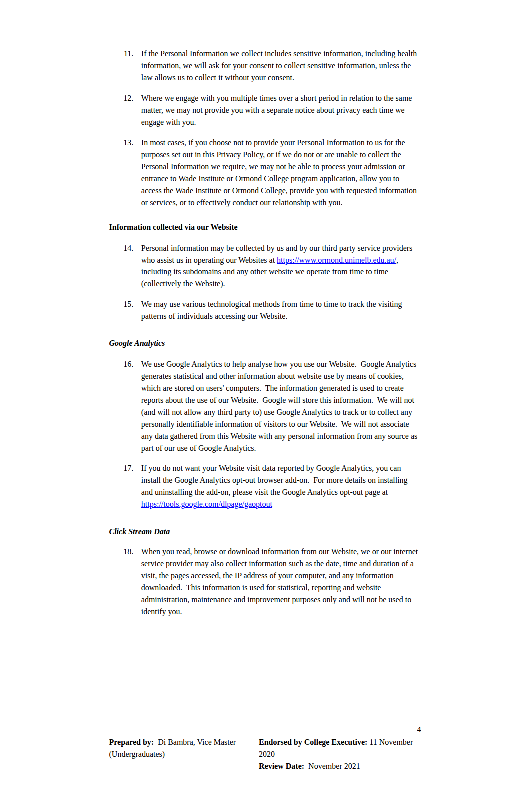If the Personal Information we collect includes sensitive information, including health information, we will ask for your consent to collect sensitive information, unless the law allows us to collect it without your consent.
Where we engage with you multiple times over a short period in relation to the same matter, we may not provide you with a separate notice about privacy each time we engage with you.
In most cases, if you choose not to provide your Personal Information to us for the purposes set out in this Privacy Policy, or if we do not or are unable to collect the Personal Information we require, we may not be able to process your admission or entrance to Wade Institute or Ormond College program application, allow you to access the Wade Institute or Ormond College, provide you with requested information or services, or to effectively conduct our relationship with you.
Information collected via our Website
Personal information may be collected by us and by our third party service providers who assist us in operating our Websites at https://www.ormond.unimelb.edu.au/, including its subdomains and any other website we operate from time to time (collectively the Website).
We may use various technological methods from time to time to track the visiting patterns of individuals accessing our Website.
Google Analytics
We use Google Analytics to help analyse how you use our Website. Google Analytics generates statistical and other information about website use by means of cookies, which are stored on users' computers. The information generated is used to create reports about the use of our Website. Google will store this information. We will not (and will not allow any third party to) use Google Analytics to track or to collect any personally identifiable information of visitors to our Website. We will not associate any data gathered from this Website with any personal information from any source as part of our use of Google Analytics.
If you do not want your Website visit data reported by Google Analytics, you can install the Google Analytics opt-out browser add-on. For more details on installing and uninstalling the add-on, please visit the Google Analytics opt-out page at https://tools.google.com/dlpage/gaoptout
Click Stream Data
When you read, browse or download information from our Website, we or our internet service provider may also collect information such as the date, time and duration of a visit, the pages accessed, the IP address of your computer, and any information downloaded. This information is used for statistical, reporting and website administration, maintenance and improvement purposes only and will not be used to identify you.
4
| Prepared by: Di Bambra, Vice Master (Undergraduates) | Endorsed by College Executive: 11 November 2020 Review Date: November 2021 |